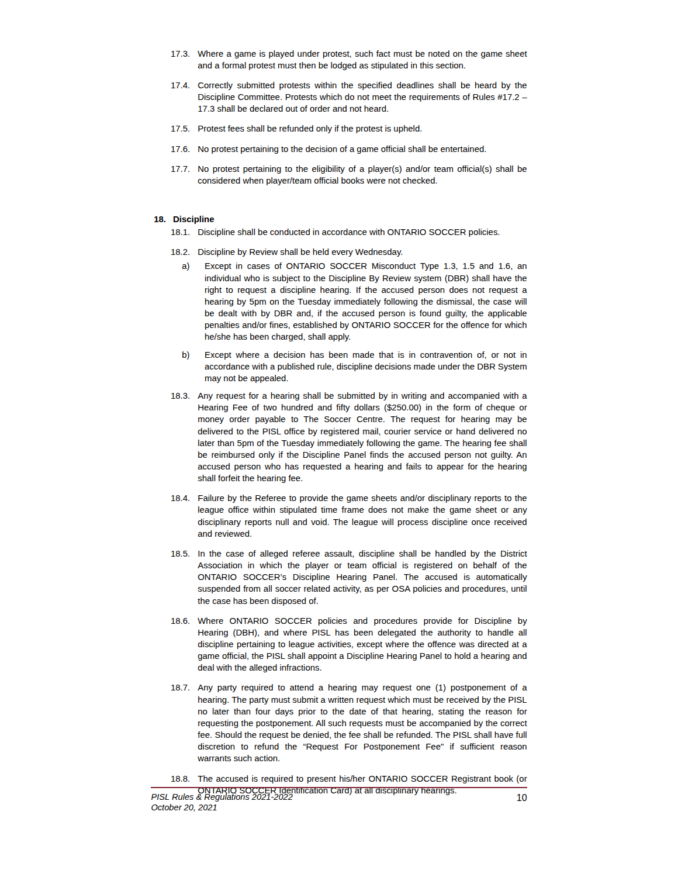17.3.
Where a game is played under protest, such fact must be noted on the game sheet and a formal protest must then be lodged as stipulated in this section.
17.4.
Correctly submitted protests within the specified deadlines shall be heard by the Discipline Committee. Protests which do not meet the requirements of Rules #17.2 – 17.3 shall be declared out of order and not heard.
17.5.
Protest fees shall be refunded only if the protest is upheld.
17.6.
No protest pertaining to the decision of a game official shall be entertained.
17.7.
No protest pertaining to the eligibility of a player(s) and/or team official(s) shall be considered when player/team official books were not checked.
18.
Discipline
18.1.
Discipline shall be conducted in accordance with ONTARIO SOCCER policies.
18.2.
Discipline by Review shall be held every Wednesday.
a)
Except in cases of ONTARIO SOCCER Misconduct Type 1.3, 1.5 and 1.6, an individual who is subject to the Discipline By Review system (DBR) shall have the right to request a discipline hearing. If the accused person does not request a hearing by 5pm on the Tuesday immediately following the dismissal, the case will be dealt with by DBR and, if the accused person is found guilty, the applicable penalties and/or fines, established by ONTARIO SOCCER for the offence for which he/she has been charged, shall apply.
b)
Except where a decision has been made that is in contravention of, or not in accordance with a published rule, discipline decisions made under the DBR System may not be appealed.
18.3.
Any request for a hearing shall be submitted by in writing and accompanied with a Hearing Fee of two hundred and fifty dollars ($250.00) in the form of cheque or money order payable to The Soccer Centre. The request for hearing may be delivered to the PISL office by registered mail, courier service or hand delivered no later than 5pm of the Tuesday immediately following the game. The hearing fee shall be reimbursed only if the Discipline Panel finds the accused person not guilty. An accused person who has requested a hearing and fails to appear for the hearing shall forfeit the hearing fee.
18.4.
Failure by the Referee to provide the game sheets and/or disciplinary reports to the league office within stipulated time frame does not make the game sheet or any disciplinary reports null and void. The league will process discipline once received and reviewed.
18.5.
In the case of alleged referee assault, discipline shall be handled by the District Association in which the player or team official is registered on behalf of the ONTARIO SOCCER’s Discipline Hearing Panel. The accused is automatically suspended from all soccer related activity, as per OSA policies and procedures, until the case has been disposed of.
18.6.
Where ONTARIO SOCCER policies and procedures provide for Discipline by Hearing (DBH), and where PISL has been delegated the authority to handle all discipline pertaining to league activities, except where the offence was directed at a game official, the PISL shall appoint a Discipline Hearing Panel to hold a hearing and deal with the alleged infractions.
18.7.
Any party required to attend a hearing may request one (1) postponement of a hearing. The party must submit a written request which must be received by the PISL no later than four days prior to the date of that hearing, stating the reason for requesting the postponement. All such requests must be accompanied by the correct fee. Should the request be denied, the fee shall be refunded. The PISL shall have full discretion to refund the “Request For Postponement Fee" if sufficient reason warrants such action.
18.8.
The accused is required to present his/her ONTARIO SOCCER Registrant book (or ONTARIO SOCCER Identification Card) at all disciplinary hearings.
PISL Rules & Regulations 2021-2022
October 20, 2021
10